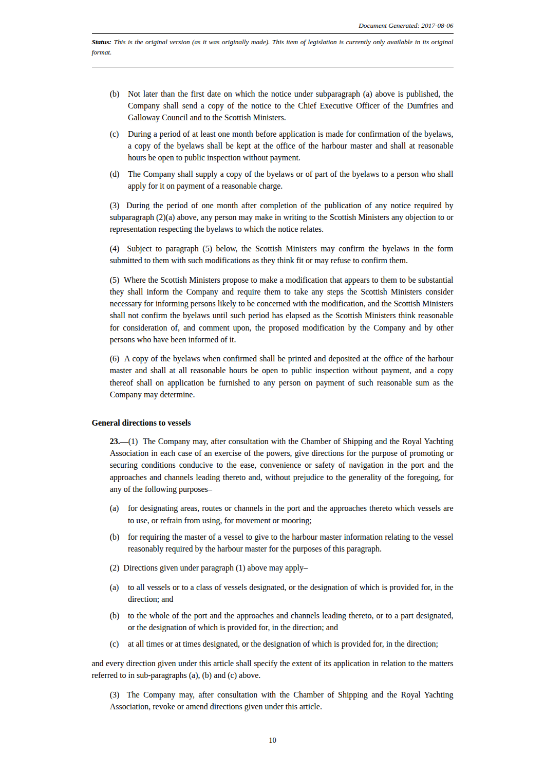Document Generated: 2017-08-06
Status: This is the original version (as it was originally made). This item of legislation is currently only available in its original format.
(b) Not later than the first date on which the notice under subparagraph (a) above is published, the Company shall send a copy of the notice to the Chief Executive Officer of the Dumfries and Galloway Council and to the Scottish Ministers.
(c) During a period of at least one month before application is made for confirmation of the byelaws, a copy of the byelaws shall be kept at the office of the harbour master and shall at reasonable hours be open to public inspection without payment.
(d) The Company shall supply a copy of the byelaws or of part of the byelaws to a person who shall apply for it on payment of a reasonable charge.
(3) During the period of one month after completion of the publication of any notice required by subparagraph (2)(a) above, any person may make in writing to the Scottish Ministers any objection to or representation respecting the byelaws to which the notice relates.
(4) Subject to paragraph (5) below, the Scottish Ministers may confirm the byelaws in the form submitted to them with such modifications as they think fit or may refuse to confirm them.
(5) Where the Scottish Ministers propose to make a modification that appears to them to be substantial they shall inform the Company and require them to take any steps the Scottish Ministers consider necessary for informing persons likely to be concerned with the modification, and the Scottish Ministers shall not confirm the byelaws until such period has elapsed as the Scottish Ministers think reasonable for consideration of, and comment upon, the proposed modification by the Company and by other persons who have been informed of it.
(6) A copy of the byelaws when confirmed shall be printed and deposited at the office of the harbour master and shall at all reasonable hours be open to public inspection without payment, and a copy thereof shall on application be furnished to any person on payment of such reasonable sum as the Company may determine.
General directions to vessels
23.—(1) The Company may, after consultation with the Chamber of Shipping and the Royal Yachting Association in each case of an exercise of the powers, give directions for the purpose of promoting or securing conditions conducive to the ease, convenience or safety of navigation in the port and the approaches and channels leading thereto and, without prejudice to the generality of the foregoing, for any of the following purposes–
(a) for designating areas, routes or channels in the port and the approaches thereto which vessels are to use, or refrain from using, for movement or mooring;
(b) for requiring the master of a vessel to give to the harbour master information relating to the vessel reasonably required by the harbour master for the purposes of this paragraph.
(2) Directions given under paragraph (1) above may apply–
(a) to all vessels or to a class of vessels designated, or the designation of which is provided for, in the direction; and
(b) to the whole of the port and the approaches and channels leading thereto, or to a part designated, or the designation of which is provided for, in the direction; and
(c) at all times or at times designated, or the designation of which is provided for, in the direction;
and every direction given under this article shall specify the extent of its application in relation to the matters referred to in sub-paragraphs (a), (b) and (c) above.
(3) The Company may, after consultation with the Chamber of Shipping and the Royal Yachting Association, revoke or amend directions given under this article.
10